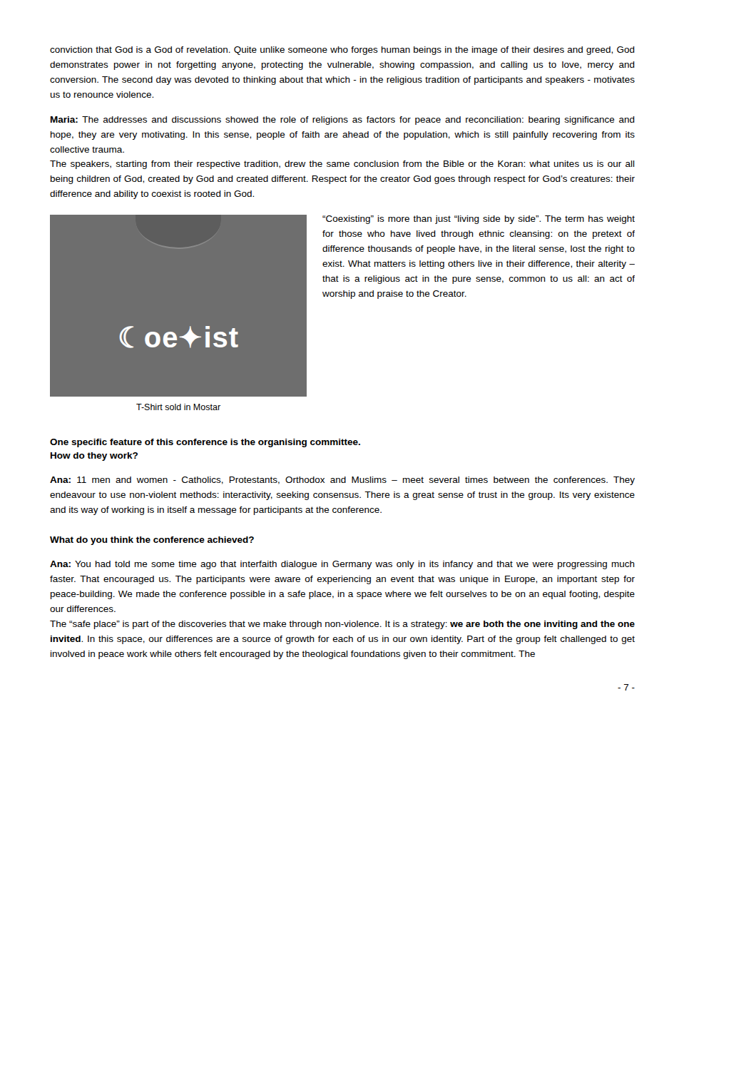conviction that God is a God of revelation. Quite unlike someone who forges human beings in the image of their desires and greed, God demonstrates power in not forgetting anyone, protecting the vulnerable, showing compassion, and calling us to love, mercy and conversion. The second day was devoted to thinking about that which - in the religious tradition of participants and speakers - motivates us to renounce violence.
Maria: The addresses and discussions showed the role of religions as factors for peace and reconciliation: bearing significance and hope, they are very motivating. In this sense, people of faith are ahead of the population, which is still painfully recovering from its collective trauma.
The speakers, starting from their respective tradition, drew the same conclusion from the Bible or the Koran: what unites us is our all being children of God, created by God and created different. Respect for the creator God goes through respect for God’s creatures: their difference and ability to coexist is rooted in God.
☾oe✦ist
T-Shirt sold in Mostar
“Coexisting” is more than just “living side by side”. The term has weight for those who have lived through ethnic cleansing: on the pretext of difference thousands of people have, in the literal sense, lost the right to exist. What matters is letting others live in their difference, their alterity – that is a religious act in the pure sense, common to us all: an act of worship and praise to the Creator.
One specific feature of this conference is the organising committee.
How do they work?
Ana: 11 men and women - Catholics, Protestants, Orthodox and Muslims – meet several times between the conferences. They endeavour to use non-violent methods: interactivity, seeking consensus. There is a great sense of trust in the group. Its very existence and its way of working is in itself a message for participants at the conference.
What do you think the conference achieved?
Ana: You had told me some time ago that interfaith dialogue in Germany was only in its infancy and that we were progressing much faster. That encouraged us. The participants were aware of experiencing an event that was unique in Europe, an important step for peace-building. We made the conference possible in a safe place, in a space where we felt ourselves to be on an equal footing, despite our differences.
The “safe place” is part of the discoveries that we make through non-violence. It is a strategy: we are both the one inviting and the one invited. In this space, our differences are a source of growth for each of us in our own identity. Part of the group felt challenged to get involved in peace work while others felt encouraged by the theological foundations given to their commitment. The
- 7 -